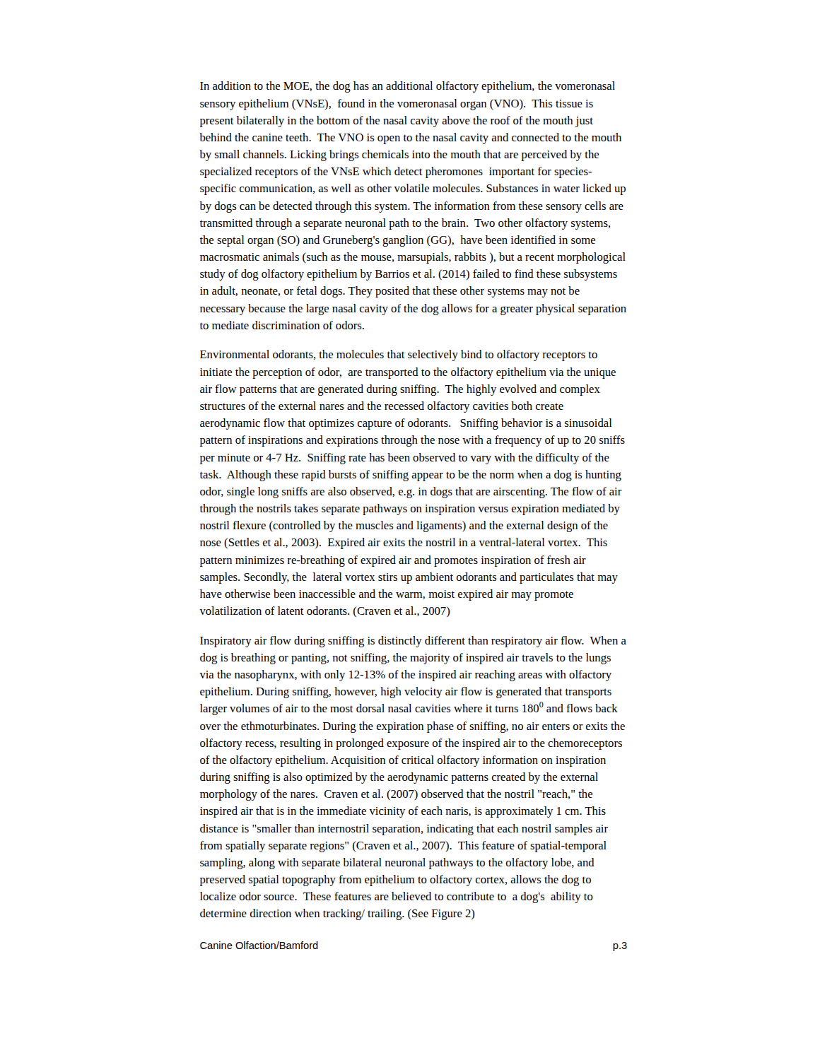In addition to the MOE, the dog has an additional olfactory epithelium, the vomeronasal sensory epithelium (VNsE), found in the vomeronasal organ (VNO). This tissue is present bilaterally in the bottom of the nasal cavity above the roof of the mouth just behind the canine teeth. The VNO is open to the nasal cavity and connected to the mouth by small channels. Licking brings chemicals into the mouth that are perceived by the specialized receptors of the VNsE which detect pheromones important for species-specific communication, as well as other volatile molecules. Substances in water licked up by dogs can be detected through this system. The information from these sensory cells are transmitted through a separate neuronal path to the brain. Two other olfactory systems, the septal organ (SO) and Gruneberg's ganglion (GG), have been identified in some macrosmatic animals (such as the mouse, marsupials, rabbits ), but a recent morphological study of dog olfactory epithelium by Barrios et al. (2014) failed to find these subsystems in adult, neonate, or fetal dogs. They posited that these other systems may not be necessary because the large nasal cavity of the dog allows for a greater physical separation to mediate discrimination of odors.
Environmental odorants, the molecules that selectively bind to olfactory receptors to initiate the perception of odor, are transported to the olfactory epithelium via the unique air flow patterns that are generated during sniffing. The highly evolved and complex structures of the external nares and the recessed olfactory cavities both create aerodynamic flow that optimizes capture of odorants. Sniffing behavior is a sinusoidal pattern of inspirations and expirations through the nose with a frequency of up to 20 sniffs per minute or 4-7 Hz. Sniffing rate has been observed to vary with the difficulty of the task. Although these rapid bursts of sniffing appear to be the norm when a dog is hunting odor, single long sniffs are also observed, e.g. in dogs that are airscenting. The flow of air through the nostrils takes separate pathways on inspiration versus expiration mediated by nostril flexure (controlled by the muscles and ligaments) and the external design of the nose (Settles et al., 2003). Expired air exits the nostril in a ventral-lateral vortex. This pattern minimizes re-breathing of expired air and promotes inspiration of fresh air samples. Secondly, the lateral vortex stirs up ambient odorants and particulates that may have otherwise been inaccessible and the warm, moist expired air may promote volatilization of latent odorants. (Craven et al., 2007)
Inspiratory air flow during sniffing is distinctly different than respiratory air flow. When a dog is breathing or panting, not sniffing, the majority of inspired air travels to the lungs via the nasopharynx, with only 12-13% of the inspired air reaching areas with olfactory epithelium. During sniffing, however, high velocity air flow is generated that transports larger volumes of air to the most dorsal nasal cavities where it turns 1800 and flows back over the ethmoturbinates. During the expiration phase of sniffing, no air enters or exits the olfactory recess, resulting in prolonged exposure of the inspired air to the chemoreceptors of the olfactory epithelium. Acquisition of critical olfactory information on inspiration during sniffing is also optimized by the aerodynamic patterns created by the external morphology of the nares. Craven et al. (2007) observed that the nostril "reach," the inspired air that is in the immediate vicinity of each naris, is approximately 1 cm. This distance is "smaller than internostril separation, indicating that each nostril samples air from spatially separate regions" (Craven et al., 2007). This feature of spatial-temporal sampling, along with separate bilateral neuronal pathways to the olfactory lobe, and preserved spatial topography from epithelium to olfactory cortex, allows the dog to localize odor source. These features are believed to contribute to a dog's ability to determine direction when tracking/ trailing. (See Figure 2)
Canine Olfaction/Bamford p.3